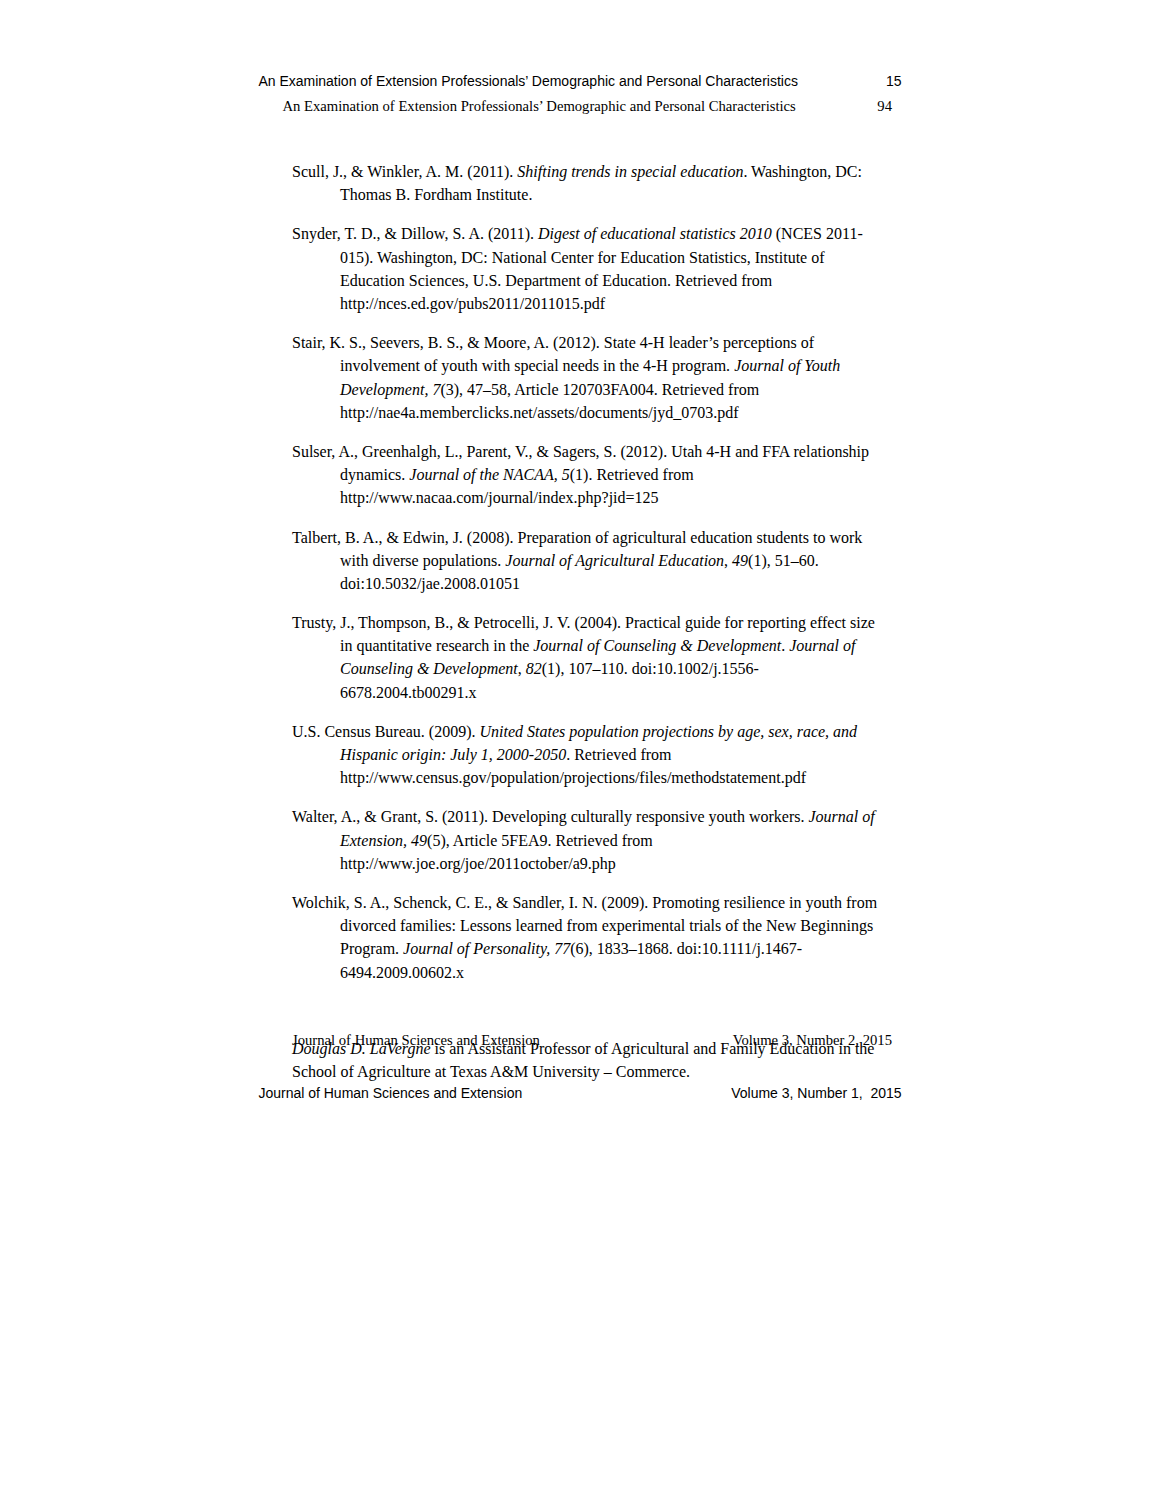An Examination of Extension Professionals’ Demographic and Personal Characteristics 15
An Examination of Extension Professionals’ Demographic and Personal Characteristics 94
Scull, J., & Winkler, A. M. (2011). Shifting trends in special education. Washington, DC: Thomas B. Fordham Institute.
Snyder, T. D., & Dillow, S. A. (2011). Digest of educational statistics 2010 (NCES 2011-015). Washington, DC: National Center for Education Statistics, Institute of Education Sciences, U.S. Department of Education. Retrieved from http://nces.ed.gov/pubs2011/2011015.pdf
Stair, K. S., Seevers, B. S., & Moore, A. (2012). State 4-H leader’s perceptions of involvement of youth with special needs in the 4-H program. Journal of Youth Development, 7(3), 47–58, Article 120703FA004. Retrieved from http://nae4a.memberclicks.net/assets/documents/jyd_0703.pdf
Sulser, A., Greenhalgh, L., Parent, V., & Sagers, S. (2012). Utah 4-H and FFA relationship dynamics. Journal of the NACAA, 5(1). Retrieved from http://www.nacaa.com/journal/index.php?jid=125
Talbert, B. A., & Edwin, J. (2008). Preparation of agricultural education students to work with diverse populations. Journal of Agricultural Education, 49(1), 51–60. doi:10.5032/jae.2008.01051
Trusty, J., Thompson, B., & Petrocelli, J. V. (2004). Practical guide for reporting effect size in quantitative research in the Journal of Counseling & Development. Journal of Counseling & Development, 82(1), 107–110. doi:10.1002/j.1556-6678.2004.tb00291.x
U.S. Census Bureau. (2009). United States population projections by age, sex, race, and Hispanic origin: July 1, 2000-2050. Retrieved from http://www.census.gov/population/projections/files/methodstatement.pdf
Walter, A., & Grant, S. (2011). Developing culturally responsive youth workers. Journal of Extension, 49(5), Article 5FEA9. Retrieved from http://www.joe.org/joe/2011october/a9.php
Wolchik, S. A., Schenck, C. E., & Sandler, I. N. (2009). Promoting resilience in youth from divorced families: Lessons learned from experimental trials of the New Beginnings Program. Journal of Personality, 77(6), 1833–1868. doi:10.1111/j.1467-6494.2009.00602.x
Douglas D. LaVergne is an Assistant Professor of Agricultural and Family Education in the School of Agriculture at Texas A&M University – Commerce.
Journal of Human Sciences and Extension Volume 3, Number 2, 2015
Journal of Human Sciences and Extension Volume 3, Number 1, 2015